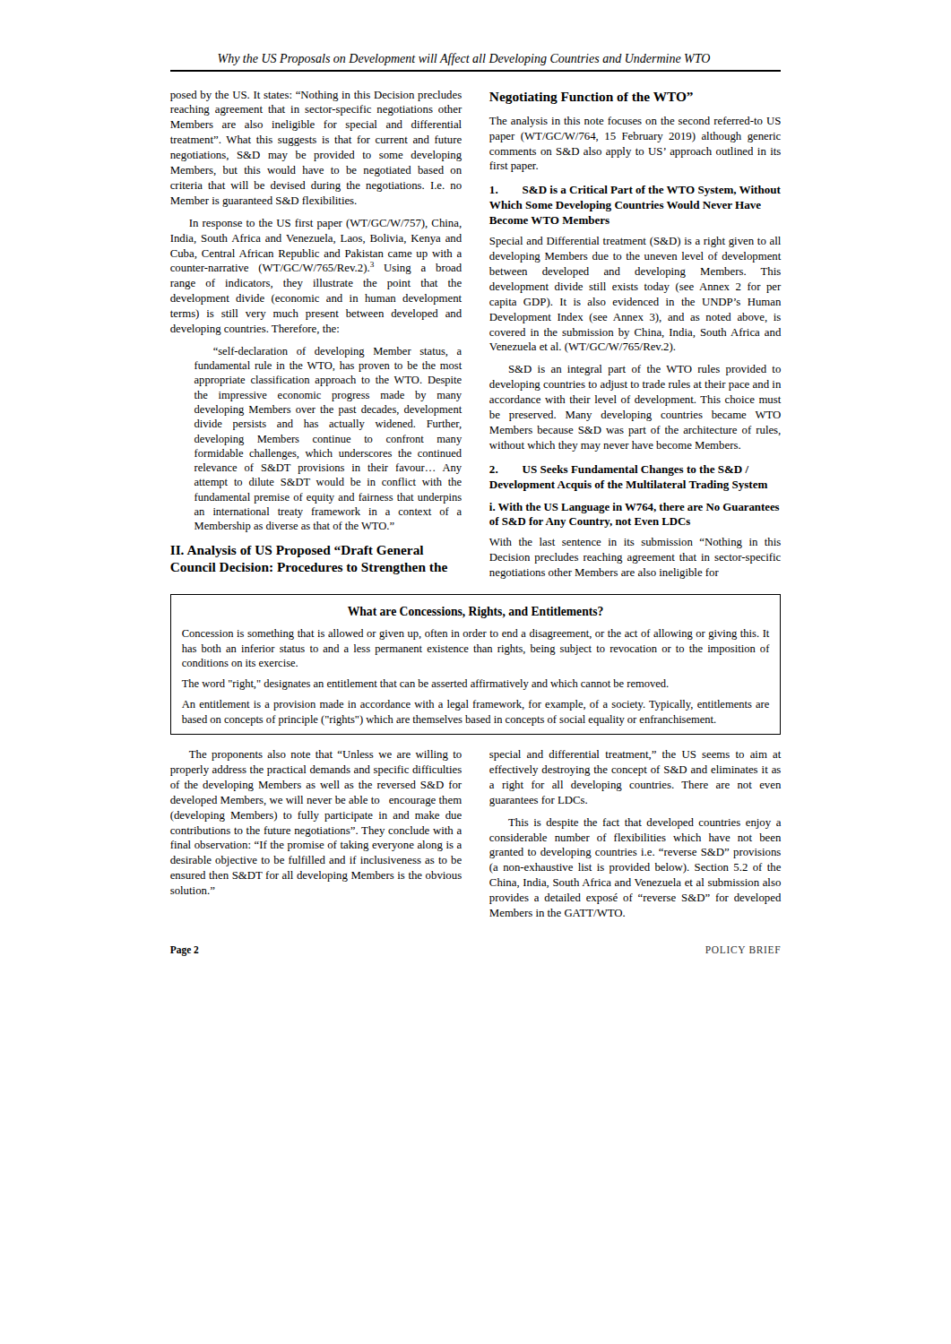Why the US Proposals on Development will Affect all Developing Countries and Undermine WTO
posed by the US. It states: “Nothing in this Decision precludes reaching agreement that in sector-specific negotiations other Members are also ineligible for special and differential treatment”. What this suggests is that for current and future negotiations, S&D may be provided to some developing Members, but this would have to be negotiated based on criteria that will be devised during the negotiations. I.e. no Member is guaranteed S&D flexibilities.
In response to the US first paper (WT/GC/W/757), China, India, South Africa and Venezuela, Laos, Bolivia, Kenya and Cuba, Central African Republic and Pakistan came up with a counter-narrative (WT/GC/W/765/Rev.2).3 Using a broad range of indicators, they illustrate the point that the development divide (economic and in human development terms) is still very much present between developed and developing countries. Therefore, the:
“self-declaration of developing Member status, a fundamental rule in the WTO, has proven to be the most appropriate classification approach to the WTO. Despite the impressive economic progress made by many developing Members over the past decades, development divide persists and has actually widened. Further, developing Members continue to confront many formidable challenges, which underscores the continued relevance of S&DT provisions in their favour… Any attempt to dilute S&DT would be in conflict with the fundamental premise of equity and fairness that underpins an international treaty framework in a context of a Membership as diverse as that of the WTO.”
II. Analysis of US Proposed “Draft General Council Decision: Procedures to Strengthen the Negotiating Function of the WTO”
The analysis in this note focuses on the second referred-to US paper (WT/GC/W/764, 15 February 2019) although generic comments on S&D also apply to US’ approach outlined in its first paper.
1. S&D is a Critical Part of the WTO System, Without Which Some Developing Countries Would Never Have Become WTO Members
Special and Differential treatment (S&D) is a right given to all developing Members due to the uneven level of development between developed and developing Members. This development divide still exists today (see Annex 2 for per capita GDP). It is also evidenced in the UNDP’s Human Development Index (see Annex 3), and as noted above, is covered in the submission by China, India, South Africa and Venezuela et al. (WT/GC/W/765/Rev.2).
S&D is an integral part of the WTO rules provided to developing countries to adjust to trade rules at their pace and in accordance with their level of development. This choice must be preserved. Many developing countries became WTO Members because S&D was part of the architecture of rules, without which they may never have become Members.
2. US Seeks Fundamental Changes to the S&D / Development Acquis of the Multilateral Trading System
i. With the US Language in W764, there are No Guarantees of S&D for Any Country, not Even LDCs
With the last sentence in its submission “Nothing in this Decision precludes reaching agreement that in sector-specific negotiations other Members are also ineligible for
What are Concessions, Rights, and Entitlements?
Concession is something that is allowed or given up, often in order to end a disagreement, or the act of allowing or giving this. It has both an inferior status to and a less permanent existence than rights, being subject to revocation or to the imposition of conditions on its exercise.
The word "right," designates an entitlement that can be asserted affirmatively and which cannot be removed.
An entitlement is a provision made in accordance with a legal framework, for example, of a society. Typically, entitlements are based on concepts of principle ("rights") which are themselves based in concepts of social equality or enfranchisement.
The proponents also note that “Unless we are willing to properly address the practical demands and specific difficulties of the developing Members as well as the reversed S&D for developed Members, we will never be able to encourage them (developing Members) to fully participate in and make due contributions to the future negotiations”. They conclude with a final observation: “If the promise of taking everyone along is a desirable objective to be fulfilled and if inclusiveness as to be ensured then S&DT for all developing Members is the obvious solution.”
special and differential treatment,” the US seems to aim at effectively destroying the concept of S&D and eliminates it as a right for all developing countries. There are not even guarantees for LDCs.
This is despite the fact that developed countries enjoy a considerable number of flexibilities which have not been granted to developing countries i.e. “reverse S&D” provisions (a non-exhaustive list is provided below). Section 5.2 of the China, India, South Africa and Venezuela et al submission also provides a detailed exposé of “reverse S&D” for developed Members in the GATT/WTO.
Page 2
POLICY BRIEF